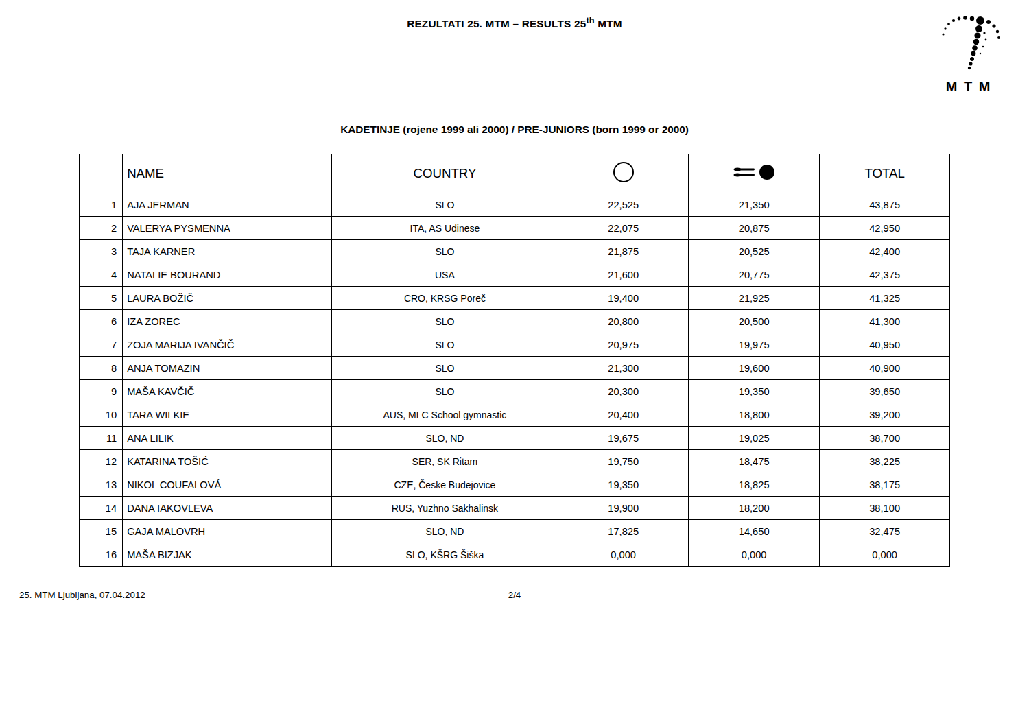REZULTATI 25. MTM – RESULTS 25th MTM
M T M
KADETINJE (rojene 1999 ali 2000) / PRE-JUNIORS (born 1999 or 2000)
| | NAME | COUNTRY | | | TOTAL |
| --- | --- | --- | --- | --- | --- |
| 1 | AJA JERMAN | SLO | 22,525 | 21,350 | 43,875 |
| 2 | VALERYA PYSMENNA | ITA, AS Udinese | 22,075 | 20,875 | 42,950 |
| 3 | TAJA KARNER | SLO | 21,875 | 20,525 | 42,400 |
| 4 | NATALIE BOURAND | USA | 21,600 | 20,775 | 42,375 |
| 5 | LAURA BOŽIČ | CRO, KRSG Poreč | 19,400 | 21,925 | 41,325 |
| 6 | IZA ZOREC | SLO | 20,800 | 20,500 | 41,300 |
| 7 | ZOJA MARIJA IVANČIČ | SLO | 20,975 | 19,975 | 40,950 |
| 8 | ANJA TOMAZIN | SLO | 21,300 | 19,600 | 40,900 |
| 9 | MAŠA KAVČIČ | SLO | 20,300 | 19,350 | 39,650 |
| 10 | TARA WILKIE | AUS, MLC School gymnastic | 20,400 | 18,800 | 39,200 |
| 11 | ANA LILIK | SLO, ND | 19,675 | 19,025 | 38,700 |
| 12 | KATARINA TOŠIĆ | SER, SK Ritam | 19,750 | 18,475 | 38,225 |
| 13 | NIKOL COUFALOVÁ | CZE, Česke Budejovice | 19,350 | 18,825 | 38,175 |
| 14 | DANA IAKOVLEVA | RUS, Yuzhno Sakhalinsk | 19,900 | 18,200 | 38,100 |
| 15 | GAJA MALOVRH | SLO, ND | 17,825 | 14,650 | 32,475 |
| 16 | MAŠA BIZJAK | SLO, KŠRG Šiška | 0,000 | 0,000 | 0,000 |
25. MTM Ljubljana, 07.04.2012 2/4